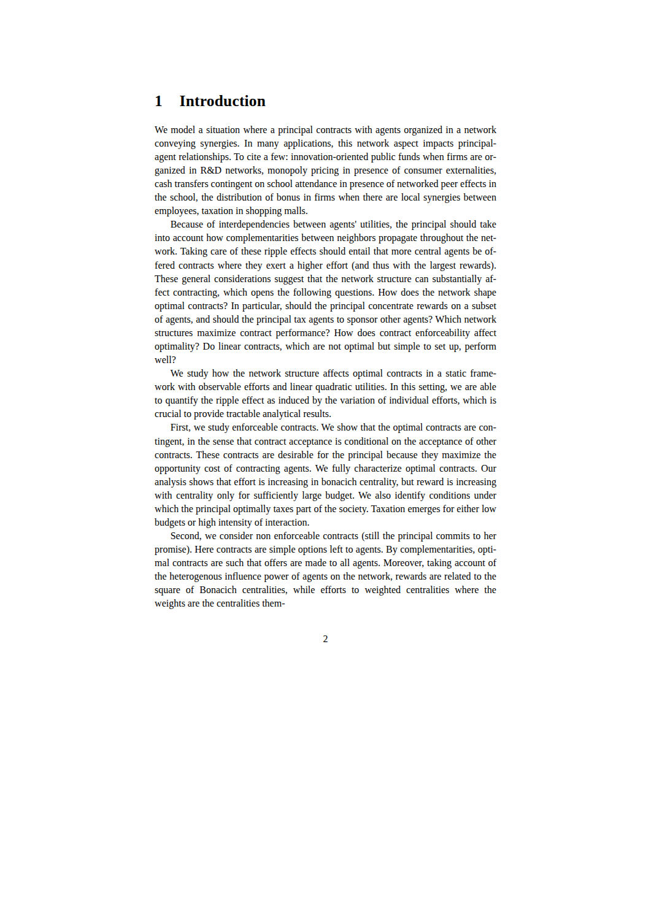1 Introduction
We model a situation where a principal contracts with agents organized in a network conveying synergies. In many applications, this network aspect impacts principal-agent relationships. To cite a few: innovation-oriented public funds when firms are organized in R&D networks, monopoly pricing in presence of consumer externalities, cash transfers contingent on school attendance in presence of networked peer effects in the school, the distribution of bonus in firms when there are local synergies between employees, taxation in shopping malls.
Because of interdependencies between agents' utilities, the principal should take into account how complementarities between neighbors propagate throughout the network. Taking care of these ripple effects should entail that more central agents be offered contracts where they exert a higher effort (and thus with the largest rewards). These general considerations suggest that the network structure can substantially affect contracting, which opens the following questions. How does the network shape optimal contracts? In particular, should the principal concentrate rewards on a subset of agents, and should the principal tax agents to sponsor other agents? Which network structures maximize contract performance? How does contract enforceability affect optimality? Do linear contracts, which are not optimal but simple to set up, perform well?
We study how the network structure affects optimal contracts in a static framework with observable efforts and linear quadratic utilities. In this setting, we are able to quantify the ripple effect as induced by the variation of individual efforts, which is crucial to provide tractable analytical results.
First, we study enforceable contracts. We show that the optimal contracts are contingent, in the sense that contract acceptance is conditional on the acceptance of other contracts. These contracts are desirable for the principal because they maximize the opportunity cost of contracting agents. We fully characterize optimal contracts. Our analysis shows that effort is increasing in bonacich centrality, but reward is increasing with centrality only for sufficiently large budget. We also identify conditions under which the principal optimally taxes part of the society. Taxation emerges for either low budgets or high intensity of interaction.
Second, we consider non enforceable contracts (still the principal commits to her promise). Here contracts are simple options left to agents. By complementarities, optimal contracts are such that offers are made to all agents. Moreover, taking account of the heterogenous influence power of agents on the network, rewards are related to the square of Bonacich centralities, while efforts to weighted centralities where the weights are the centralities them-
2